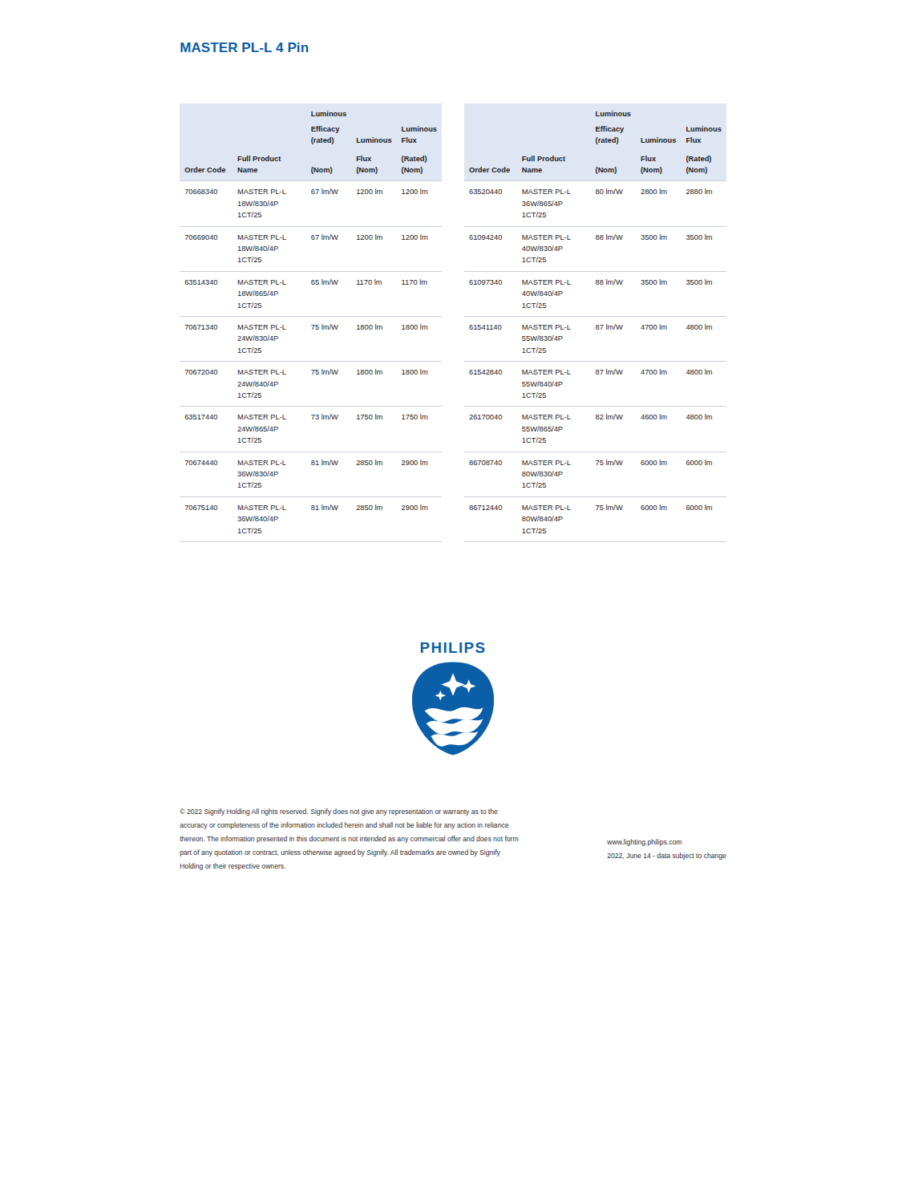MASTER PL-L 4 Pin
| | | Luminous | | |
| --- | --- | --- | --- | --- |
| | | Efficacy (rated) | Luminous | Luminous Flux |
| Order Code | Full Product Name | (Nom) | Flux (Nom) | (Rated) (Nom) |
| 70668340 | MASTER PL-L 18W/830/4P 1CT/25 | 67 lm/W | 1200 lm | 1200 lm |
| 70669040 | MASTER PL-L 18W/840/4P 1CT/25 | 67 lm/W | 1200 lm | 1200 lm |
| 63514340 | MASTER PL-L 18W/865/4P 1CT/25 | 65 lm/W | 1170 lm | 1170 lm |
| 70671340 | MASTER PL-L 24W/830/4P 1CT/25 | 75 lm/W | 1800 lm | 1800 lm |
| 70672040 | MASTER PL-L 24W/840/4P 1CT/25 | 75 lm/W | 1800 lm | 1800 lm |
| 63517440 | MASTER PL-L 24W/865/4P 1CT/25 | 73 lm/W | 1750 lm | 1750 lm |
| 70674440 | MASTER PL-L 36W/830/4P 1CT/25 | 81 lm/W | 2850 lm | 2900 lm |
| 70675140 | MASTER PL-L 36W/840/4P 1CT/25 | 81 lm/W | 2850 lm | 2900 lm |
| | | Luminous | | |
| --- | --- | --- | --- | --- |
| | | Efficacy (rated) | Luminous | Luminous Flux |
| Order Code | Full Product Name | (Nom) | Flux (Nom) | (Rated) (Nom) |
| 63520440 | MASTER PL-L 36W/865/4P 1CT/25 | 80 lm/W | 2800 lm | 2880 lm |
| 61094240 | MASTER PL-L 40W/830/4P 1CT/25 | 88 lm/W | 3500 lm | 3500 lm |
| 61097340 | MASTER PL-L 40W/840/4P 1CT/25 | 88 lm/W | 3500 lm | 3500 lm |
| 61541140 | MASTER PL-L 55W/830/4P 1CT/25 | 87 lm/W | 4700 lm | 4800 lm |
| 61542840 | MASTER PL-L 55W/840/4P 1CT/25 | 87 lm/W | 4700 lm | 4800 lm |
| 26170040 | MASTER PL-L 55W/865/4P 1CT/25 | 82 lm/W | 4600 lm | 4800 lm |
| 86708740 | MASTER PL-L 80W/830/4P 1CT/25 | 75 lm/W | 6000 lm | 6000 lm |
| 86712440 | MASTER PL-L 80W/840/4P 1CT/25 | 75 lm/W | 6000 lm | 6000 lm |
PHILIPS
© 2022 Signify Holding All rights reserved. Signify does not give any representation or warranty as to the accuracy or completeness of the information included herein and shall not be liable for any action in reliance thereon. The information presented in this document is not intended as any commercial offer and does not form part of any quotation or contract, unless otherwise agreed by Signify. All trademarks are owned by Signify Holding or their respective owners.
www.lighting.philips.com
2022, June 14 - data subject to change